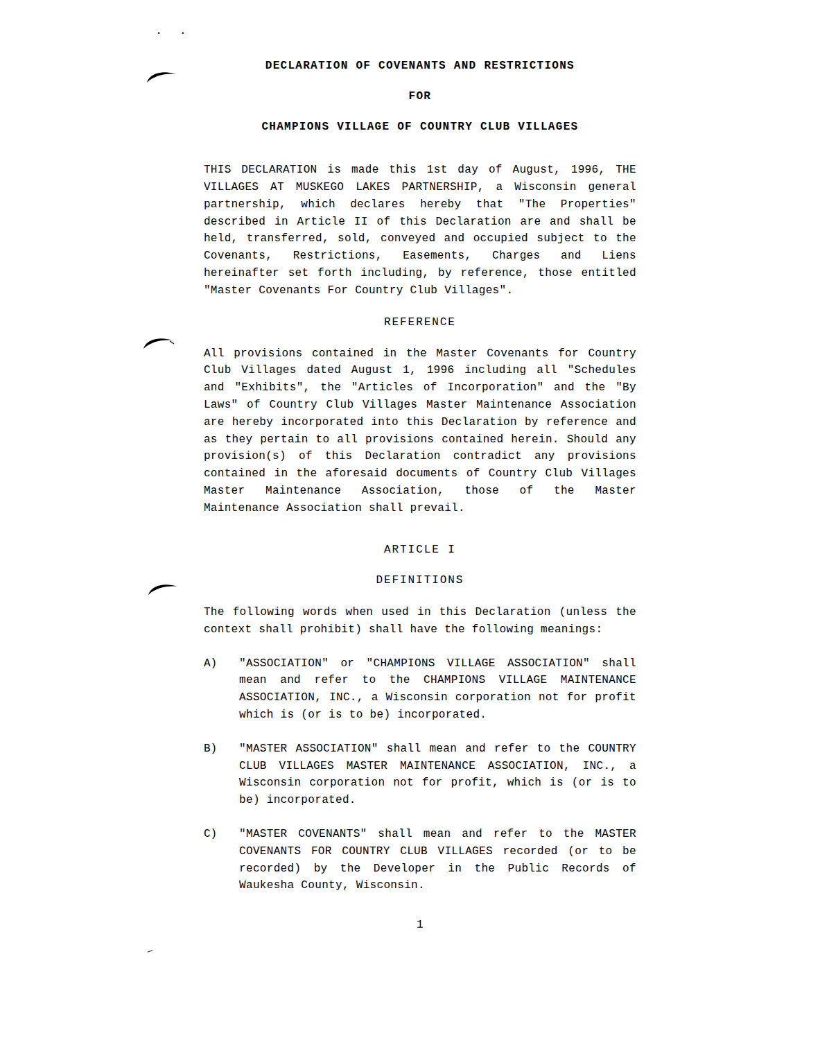. .
DECLARATION OF COVENANTS AND RESTRICTIONS
FOR
CHAMPIONS VILLAGE OF COUNTRY CLUB VILLAGES
THIS DECLARATION is made this 1st day of August, 1996, THE VILLAGES AT MUSKEGO LAKES PARTNERSHIP, a Wisconsin general partnership, which declares hereby that "The Properties" described in Article II of this Declaration are and shall be held, transferred, sold, conveyed and occupied subject to the Covenants, Restrictions, Easements, Charges and Liens hereinafter set forth including, by reference, those entitled "Master Covenants For Country Club Villages".
REFERENCE
All provisions contained in the Master Covenants for Country Club Villages dated August 1, 1996 including all "Schedules and "Exhibits", the "Articles of Incorporation" and the "By Laws" of Country Club Villages Master Maintenance Association are hereby incorporated into this Declaration by reference and as they pertain to all provisions contained herein. Should any provision(s) of this Declaration contradict any provisions contained in the aforesaid documents of Country Club Villages Master Maintenance Association, those of the Master Maintenance Association shall prevail.
ARTICLE I
DEFINITIONS
The following words when used in this Declaration (unless the context shall prohibit) shall have the following meanings:
A) "ASSOCIATION" or "CHAMPIONS VILLAGE ASSOCIATION" shall mean and refer to the CHAMPIONS VILLAGE MAINTENANCE ASSOCIATION, INC., a Wisconsin corporation not for profit which is (or is to be) incorporated.
B) "MASTER ASSOCIATION" shall mean and refer to the COUNTRY CLUB VILLAGES MASTER MAINTENANCE ASSOCIATION, INC., a Wisconsin corporation not for profit, which is (or is to be) incorporated.
C) "MASTER COVENANTS" shall mean and refer to the MASTER COVENANTS FOR COUNTRY CLUB VILLAGES recorded (or to be recorded) by the Developer in the Public Records of Waukesha County, Wisconsin.
1
−